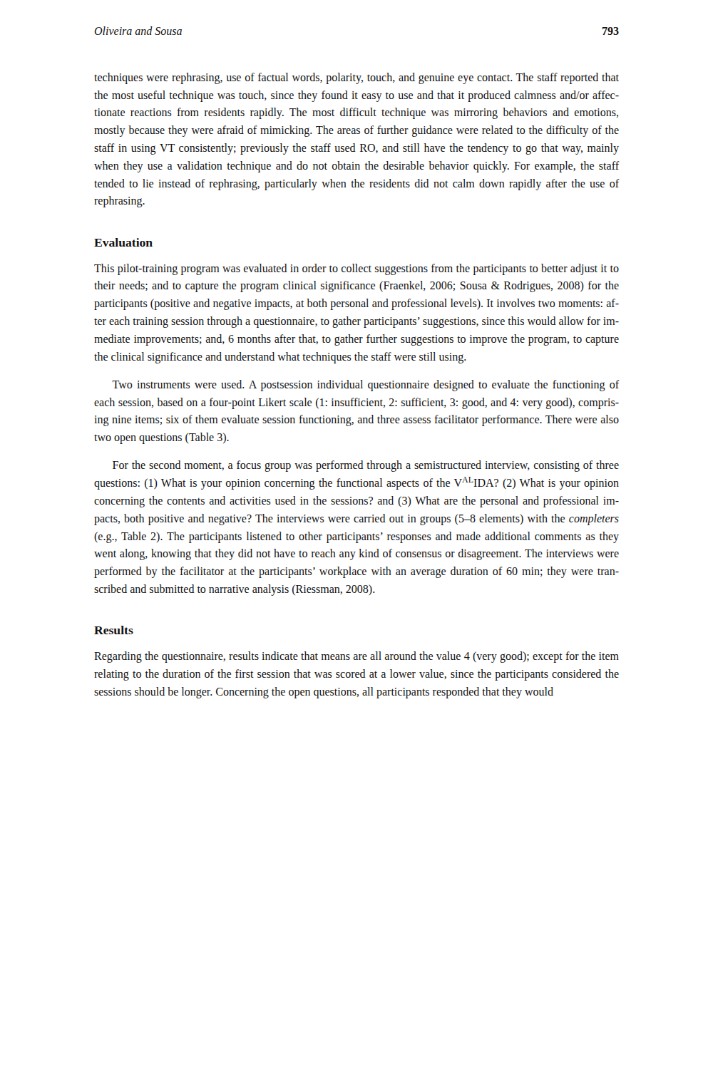Oliveira and Sousa 793
techniques were rephrasing, use of factual words, polarity, touch, and genuine eye contact. The staff reported that the most useful technique was touch, since they found it easy to use and that it produced calmness and/or affectionate reactions from residents rapidly. The most difficult technique was mirroring behaviors and emotions, mostly because they were afraid of mimicking. The areas of further guidance were related to the difficulty of the staff in using VT consistently; previously the staff used RO, and still have the tendency to go that way, mainly when they use a validation technique and do not obtain the desirable behavior quickly. For example, the staff tended to lie instead of rephrasing, particularly when the residents did not calm down rapidly after the use of rephrasing.
Evaluation
This pilot-training program was evaluated in order to collect suggestions from the participants to better adjust it to their needs; and to capture the program clinical significance (Fraenkel, 2006; Sousa & Rodrigues, 2008) for the participants (positive and negative impacts, at both personal and professional levels). It involves two moments: after each training session through a questionnaire, to gather participants’ suggestions, since this would allow for immediate improvements; and, 6 months after that, to gather further suggestions to improve the program, to capture the clinical significance and understand what techniques the staff were still using.
Two instruments were used. A postsession individual questionnaire designed to evaluate the functioning of each session, based on a four-point Likert scale (1: insufficient, 2: sufficient, 3: good, and 4: very good), comprising nine items; six of them evaluate session functioning, and three assess facilitator performance. There were also two open questions (Table 3).
For the second moment, a focus group was performed through a semistructured interview, consisting of three questions: (1) What is your opinion concerning the functional aspects of the VALIDA? (2) What is your opinion concerning the contents and activities used in the sessions? and (3) What are the personal and professional impacts, both positive and negative? The interviews were carried out in groups (5–8 elements) with the completers (e.g., Table 2). The participants listened to other participants’ responses and made additional comments as they went along, knowing that they did not have to reach any kind of consensus or disagreement. The interviews were performed by the facilitator at the participants’ workplace with an average duration of 60 min; they were transcribed and submitted to narrative analysis (Riessman, 2008).
Results
Regarding the questionnaire, results indicate that means are all around the value 4 (very good); except for the item relating to the duration of the first session that was scored at a lower value, since the participants considered the sessions should be longer. Concerning the open questions, all participants responded that they would